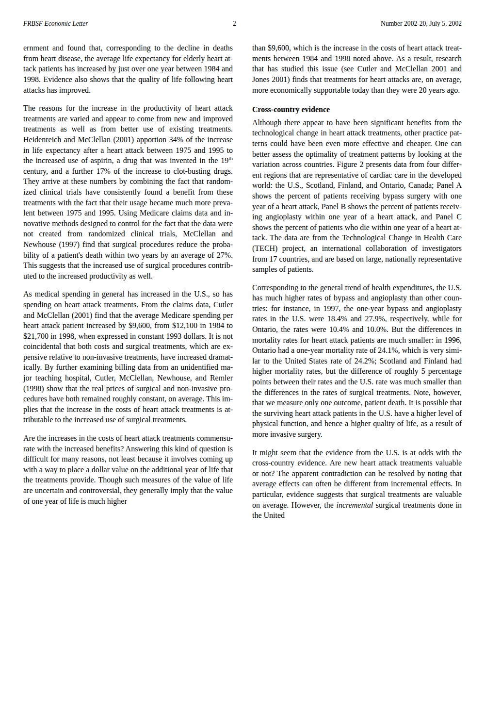FRBSF Economic Letter
2
Number 2002-20, July 5, 2002
ernment and found that, corresponding to the decline in deaths from heart disease, the average life expectancy for elderly heart attack patients has increased by just over one year between 1984 and 1998. Evidence also shows that the quality of life following heart attacks has improved.
The reasons for the increase in the productivity of heart attack treatments are varied and appear to come from new and improved treatments as well as from better use of existing treatments. Heidenreich and McClellan (2001) apportion 34% of the increase in life expectancy after a heart attack between 1975 and 1995 to the increased use of aspirin, a drug that was invented in the 19th century, and a further 17% of the increase to clot-busting drugs. They arrive at these numbers by combining the fact that randomized clinical trials have consistently found a benefit from these treatments with the fact that their usage became much more prevalent between 1975 and 1995. Using Medicare claims data and innovative methods designed to control for the fact that the data were not created from randomized clinical trials, McClellan and Newhouse (1997) find that surgical procedures reduce the probability of a patient's death within two years by an average of 27%. This suggests that the increased use of surgical procedures contributed to the increased productivity as well.
As medical spending in general has increased in the U.S., so has spending on heart attack treatments. From the claims data, Cutler and McClellan (2001) find that the average Medicare spending per heart attack patient increased by $9,600, from $12,100 in 1984 to $21,700 in 1998, when expressed in constant 1993 dollars. It is not coincidental that both costs and surgical treatments, which are expensive relative to non-invasive treatments, have increased dramatically. By further examining billing data from an unidentified major teaching hospital, Cutler, McClellan, Newhouse, and Remler (1998) show that the real prices of surgical and non-invasive procedures have both remained roughly constant, on average. This implies that the increase in the costs of heart attack treatments is attributable to the increased use of surgical treatments.
Are the increases in the costs of heart attack treatments commensurate with the increased benefits? Answering this kind of question is difficult for many reasons, not least because it involves coming up with a way to place a dollar value on the additional year of life that the treatments provide. Though such measures of the value of life are uncertain and controversial, they generally imply that the value of one year of life is much higher
than $9,600, which is the increase in the costs of heart attack treatments between 1984 and 1998 noted above. As a result, research that has studied this issue (see Cutler and McClellan 2001 and Jones 2001) finds that treatments for heart attacks are, on average, more economically supportable today than they were 20 years ago.
Cross-country evidence
Although there appear to have been significant benefits from the technological change in heart attack treatments, other practice patterns could have been even more effective and cheaper. One can better assess the optimality of treatment patterns by looking at the variation across countries. Figure 2 presents data from four different regions that are representative of cardiac care in the developed world: the U.S., Scotland, Finland, and Ontario, Canada; Panel A shows the percent of patients receiving bypass surgery with one year of a heart attack, Panel B shows the percent of patients receiving angioplasty within one year of a heart attack, and Panel C shows the percent of patients who die within one year of a heart attack. The data are from the Technological Change in Health Care (TECH) project, an international collaboration of investigators from 17 countries, and are based on large, nationally representative samples of patients.
Corresponding to the general trend of health expenditures, the U.S. has much higher rates of bypass and angioplasty than other countries: for instance, in 1997, the one-year bypass and angioplasty rates in the U.S. were 18.4% and 27.9%, respectively, while for Ontario, the rates were 10.4% and 10.0%. But the differences in mortality rates for heart attack patients are much smaller: in 1996, Ontario had a one-year mortality rate of 24.1%, which is very similar to the United States rate of 24.2%; Scotland and Finland had higher mortality rates, but the difference of roughly 5 percentage points between their rates and the U.S. rate was much smaller than the differences in the rates of surgical treatments. Note, however, that we measure only one outcome, patient death. It is possible that the surviving heart attack patients in the U.S. have a higher level of physical function, and hence a higher quality of life, as a result of more invasive surgery.
It might seem that the evidence from the U.S. is at odds with the cross-country evidence. Are new heart attack treatments valuable or not? The apparent contradiction can be resolved by noting that average effects can often be different from incremental effects. In particular, evidence suggests that surgical treatments are valuable on average. However, the incremental surgical treatments done in the United